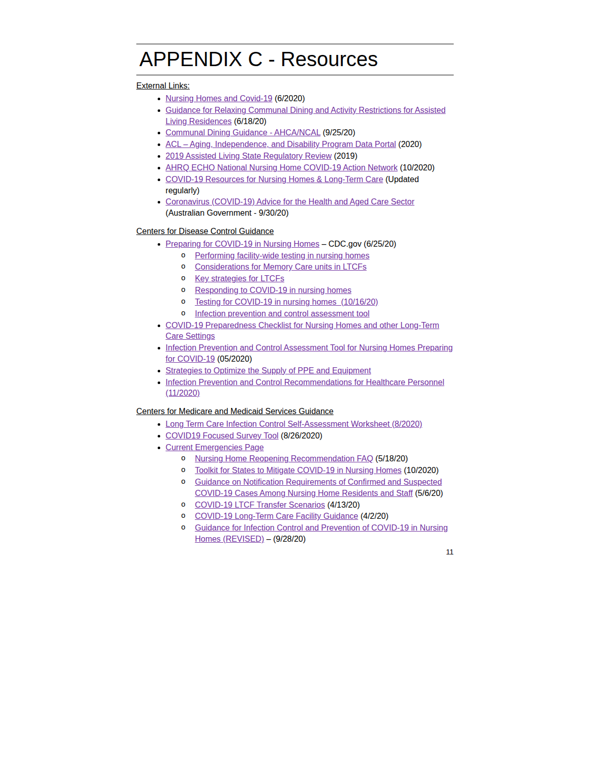APPENDIX C - Resources
External Links:
Nursing Homes and Covid-19 (6/2020)
Guidance for Relaxing Communal Dining and Activity Restrictions for Assisted Living Residences (6/18/20)
Communal Dining Guidance - AHCA/NCAL (9/25/20)
ACL – Aging, Independence, and Disability Program Data Portal (2020)
2019 Assisted Living State Regulatory Review (2019)
AHRQ ECHO National Nursing Home COVID-19 Action Network (10/2020)
COVID-19 Resources for Nursing Homes & Long-Term Care (Updated regularly)
Coronavirus (COVID-19) Advice for the Health and Aged Care Sector (Australian Government - 9/30/20)
Centers for Disease Control Guidance
Preparing for COVID-19 in Nursing Homes – CDC.gov (6/25/20)
Performing facility-wide testing in nursing homes
Considerations for Memory Care units in LTCFs
Key strategies for LTCFs
Responding to COVID-19 in nursing homes
Testing for COVID-19 in nursing homes (10/16/20)
Infection prevention and control assessment tool
COVID-19 Preparedness Checklist for Nursing Homes and other Long-Term Care Settings
Infection Prevention and Control Assessment Tool for Nursing Homes Preparing for COVID-19 (05/2020)
Strategies to Optimize the Supply of PPE and Equipment
Infection Prevention and Control Recommendations for Healthcare Personnel (11/2020)
Centers for Medicare and Medicaid Services Guidance
Long Term Care Infection Control Self-Assessment Worksheet (8/2020)
COVID19 Focused Survey Tool (8/26/2020)
Current Emergencies Page
Nursing Home Reopening Recommendation FAQ (5/18/20)
Toolkit for States to Mitigate COVID-19 in Nursing Homes (10/2020)
Guidance on Notification Requirements of Confirmed and Suspected COVID-19 Cases Among Nursing Home Residents and Staff (5/6/20)
COVID-19 LTCF Transfer Scenarios (4/13/20)
COVID-19 Long-Term Care Facility Guidance (4/2/20)
Guidance for Infection Control and Prevention of COVID-19 in Nursing Homes (REVISED) – (9/28/20)
11